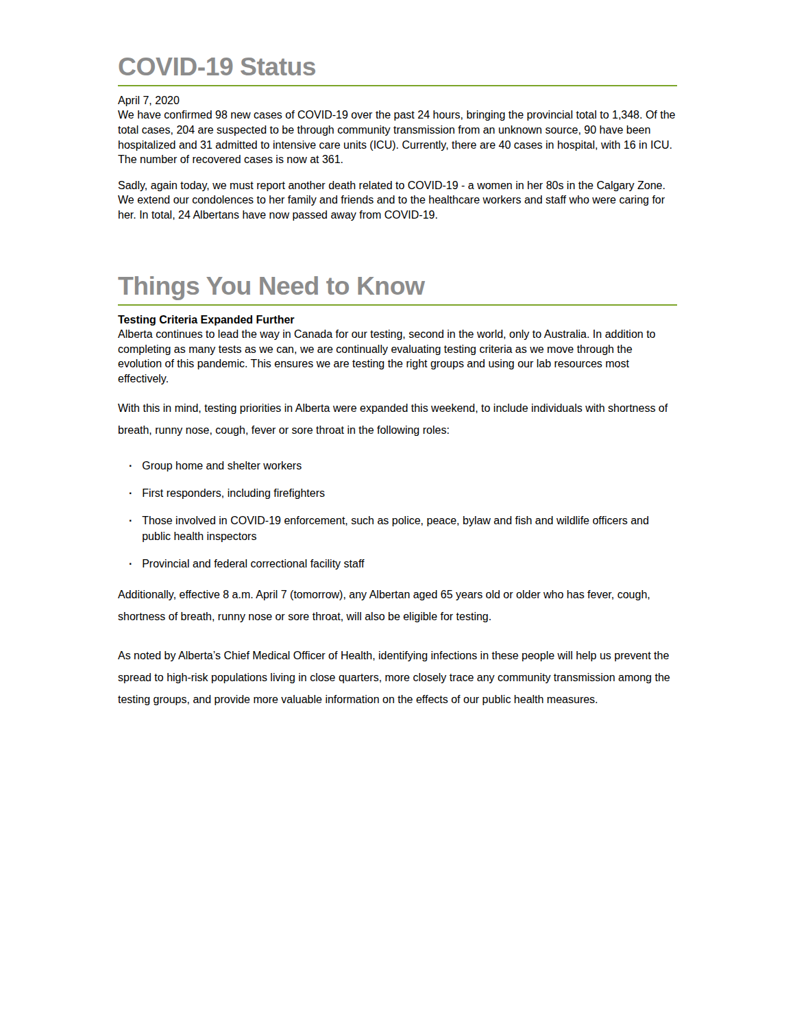COVID-19 Status
April 7, 2020
We have confirmed 98 new cases of COVID-19 over the past 24 hours, bringing the provincial total to 1,348. Of the total cases, 204 are suspected to be through community transmission from an unknown source, 90 have been hospitalized and 31 admitted to intensive care units (ICU). Currently, there are 40 cases in hospital, with 16 in ICU. The number of recovered cases is now at 361.
Sadly, again today, we must report another death related to COVID-19 - a women in her 80s in the Calgary Zone. We extend our condolences to her family and friends and to the healthcare workers and staff who were caring for her. In total, 24 Albertans have now passed away from COVID-19.
Things You Need to Know
Testing Criteria Expanded Further
Alberta continues to lead the way in Canada for our testing, second in the world, only to Australia. In addition to completing as many tests as we can, we are continually evaluating testing criteria as we move through the evolution of this pandemic. This ensures we are testing the right groups and using our lab resources most effectively.
With this in mind, testing priorities in Alberta were expanded this weekend, to include individuals with shortness of breath, runny nose, cough, fever or sore throat in the following roles:
Group home and shelter workers
First responders, including firefighters
Those involved in COVID-19 enforcement, such as police, peace, bylaw and fish and wildlife officers and public health inspectors
Provincial and federal correctional facility staff
Additionally, effective 8 a.m. April 7 (tomorrow), any Albertan aged 65 years old or older who has fever, cough, shortness of breath, runny nose or sore throat, will also be eligible for testing.
As noted by Alberta’s Chief Medical Officer of Health, identifying infections in these people will help us prevent the spread to high-risk populations living in close quarters, more closely trace any community transmission among the testing groups, and provide more valuable information on the effects of our public health measures.